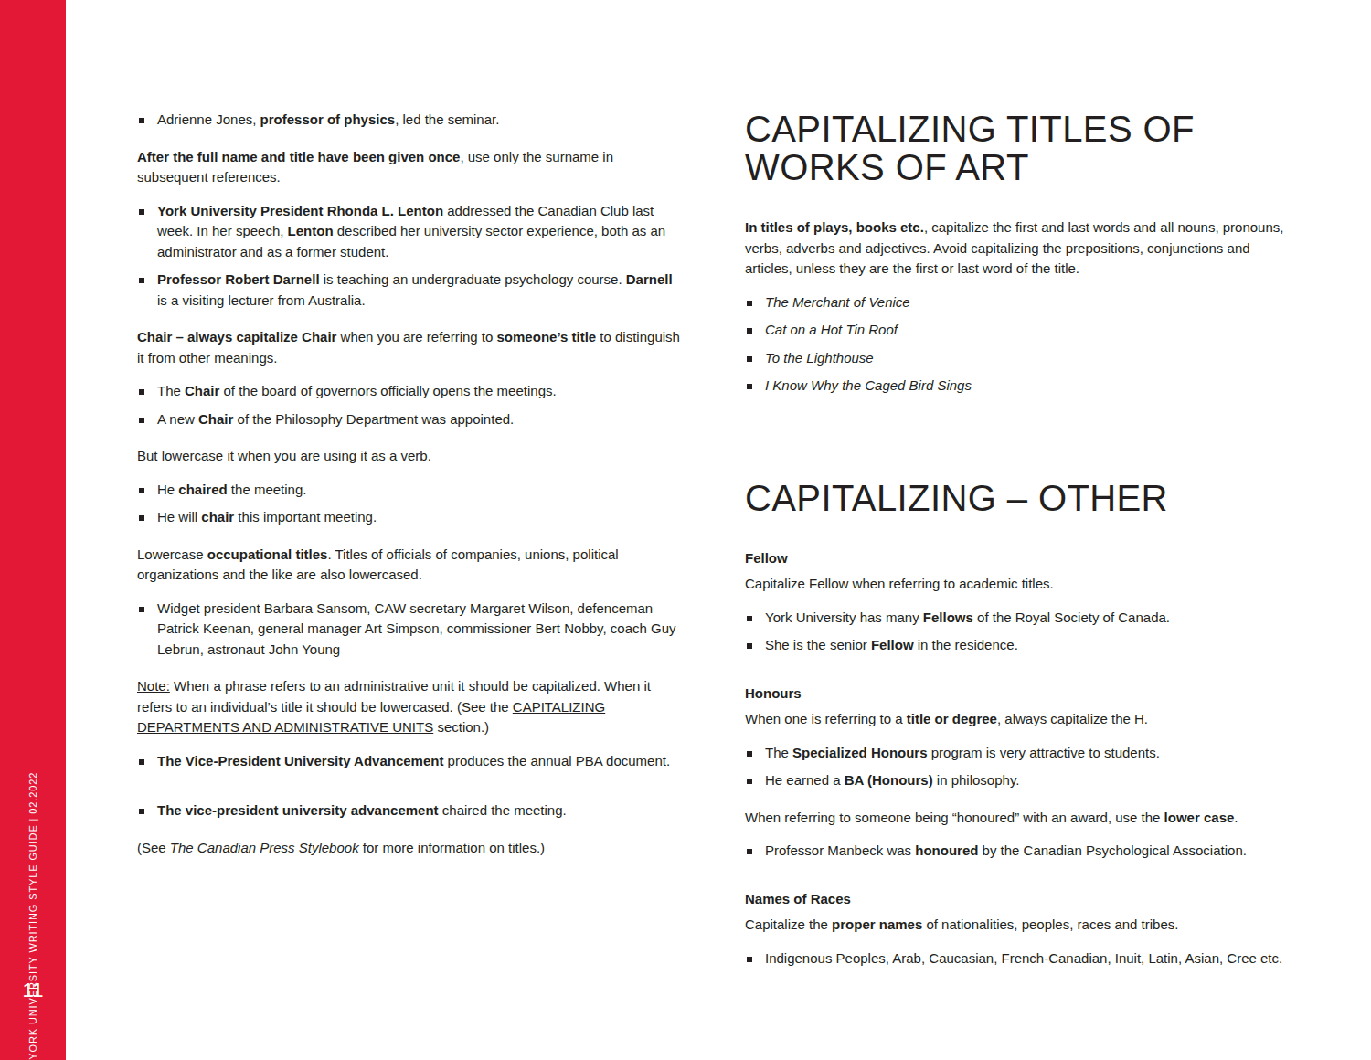York University Writing Style Guide | 02.2022
11
Adrienne Jones, professor of physics, led the seminar.
After the full name and title have been given once, use only the surname in subsequent references.
York University President Rhonda L. Lenton addressed the Canadian Club last week. In her speech, Lenton described her university sector experience, both as an administrator and as a former student.
Professor Robert Darnell is teaching an undergraduate psychology course. Darnell is a visiting lecturer from Australia.
Chair – always capitalize Chair when you are referring to someone’s title to distinguish it from other meanings.
The Chair of the board of governors officially opens the meetings.
A new Chair of the Philosophy Department was appointed.
But lowercase it when you are using it as a verb.
He chaired the meeting.
He will chair this important meeting.
Lowercase occupational titles. Titles of officials of companies, unions, political organizations and the like are also lowercased.
Widget president Barbara Sansom, CAW secretary Margaret Wilson, defenceman Patrick Keenan, general manager Art Simpson, commissioner Bert Nobby, coach Guy Lebrun, astronaut John Young
Note: When a phrase refers to an administrative unit it should be capitalized. When it refers to an individual’s title it should be lowercased. (See the CAPITALIZING DEPARTMENTS AND ADMINISTRATIVE UNITS section.)
The Vice-President University Advancement produces the annual PBA document.
The vice-president university advancement chaired the meeting.
(See The Canadian Press Stylebook for more information on titles.)
Capitalizing titles of works of art
In titles of plays, books etc., capitalize the first and last words and all nouns, pronouns, verbs, adverbs and adjectives. Avoid capitalizing the prepositions, conjunctions and articles, unless they are the first or last word of the title.
The Merchant of Venice
Cat on a Hot Tin Roof
To the Lighthouse
I Know Why the Caged Bird Sings
Capitalizing – other
Fellow
Capitalize Fellow when referring to academic titles.
York University has many Fellows of the Royal Society of Canada.
She is the senior Fellow in the residence.
Honours
When one is referring to a title or degree, always capitalize the H.
The Specialized Honours program is very attractive to students.
He earned a BA (Honours) in philosophy.
When referring to someone being “honoured” with an award, use the lower case.
Professor Manbeck was honoured by the Canadian Psychological Association.
Names of Races
Capitalize the proper names of nationalities, peoples, races and tribes.
Indigenous Peoples, Arab, Caucasian, French-Canadian, Inuit, Latin, Asian, Cree etc.